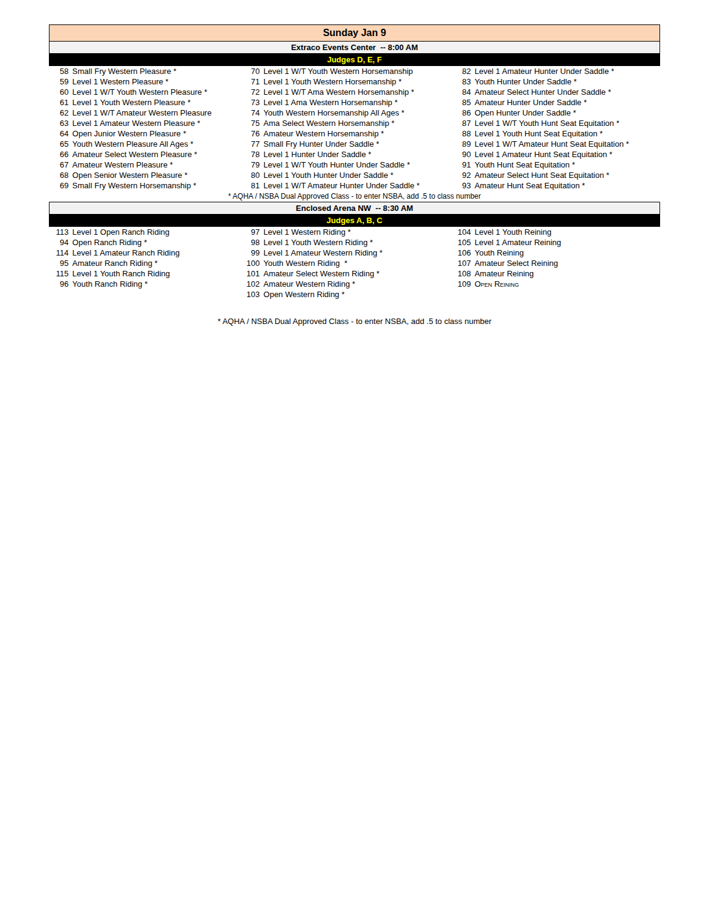| Sunday Jan 9 |
| Extraco Events Center -- 8:00 AM |
| Judges D, E, F |
| 58 | Small Fry Western Pleasure * | 70 | Level 1 W/T Youth Western Horsemanship | 82 | Level 1 Amateur Hunter Under Saddle * |
| 59 | Level 1 Western Pleasure * | 71 | Level 1 Youth Western Horsemanship * | 83 | Youth Hunter Under Saddle * |
| 60 | Level 1 W/T Youth Western Pleasure * | 72 | Level 1 W/T Ama Western Horsemanship * | 84 | Amateur Select Hunter Under Saddle * |
| 61 | Level 1 Youth Western Pleasure * | 73 | Level 1 Ama Western Horsemanship * | 85 | Amateur Hunter Under Saddle * |
| 62 | Level 1 W/T Amateur Western Pleasure | 74 | Youth Western Horsemanship All Ages * | 86 | Open Hunter Under Saddle * |
| 63 | Level 1 Amateur Western Pleasure * | 75 | Ama Select Western Horsemanship * | 87 | Level 1 W/T Youth Hunt Seat Equitation * |
| 64 | Open Junior Western Pleasure * | 76 | Amateur Western Horsemanship * | 88 | Level 1 Youth Hunt Seat Equitation * |
| 65 | Youth Western Pleasure All Ages * | 77 | Small Fry Hunter Under Saddle * | 89 | Level 1 W/T Amateur Hunt Seat Equitation * |
| 66 | Amateur Select Western Pleasure * | 78 | Level 1 Hunter Under Saddle * | 90 | Level 1 Amateur Hunt Seat Equitation * |
| 67 | Amateur Western Pleasure * | 79 | Level 1 W/T Youth Hunter Under Saddle * | 91 | Youth Hunt Seat Equitation * |
| 68 | Open Senior Western Pleasure * | 80 | Level 1 Youth Hunter Under Saddle * | 92 | Amateur Select Hunt Seat Equitation * |
| 69 | Small Fry Western Horsemanship * | 81 | Level 1 W/T Amateur Hunter Under Saddle * | 93 | Amateur Hunt Seat Equitation * |
| * AQHA / NSBA Dual Approved Class - to enter NSBA, add .5 to class number |
| Enclosed Arena NW -- 8:30 AM |
| Judges A, B, C |
| 113 | Level 1 Open Ranch Riding | 97 | Level 1 Western Riding * | 104 | Level 1 Youth Reining |
| 94 | Open Ranch Riding * | 98 | Level 1 Youth Western Riding * | 105 | Level 1 Amateur Reining |
| 114 | Level 1 Amateur Ranch Riding | 99 | Level 1 Amateur Western Riding * | 106 | Youth Reining |
| 95 | Amateur Ranch Riding * | 100 | Youth Western Riding * | 107 | Amateur Select Reining |
| 115 | Level 1 Youth Ranch Riding | 101 | Amateur Select Western Riding * | 108 | Amateur Reining |
| 96 | Youth Ranch Riding * | 102 | Amateur Western Riding * | 109 | Open Reining |
| | | 103 | Open Western Riding * | | |
* AQHA / NSBA Dual Approved Class - to enter NSBA, add .5 to class number